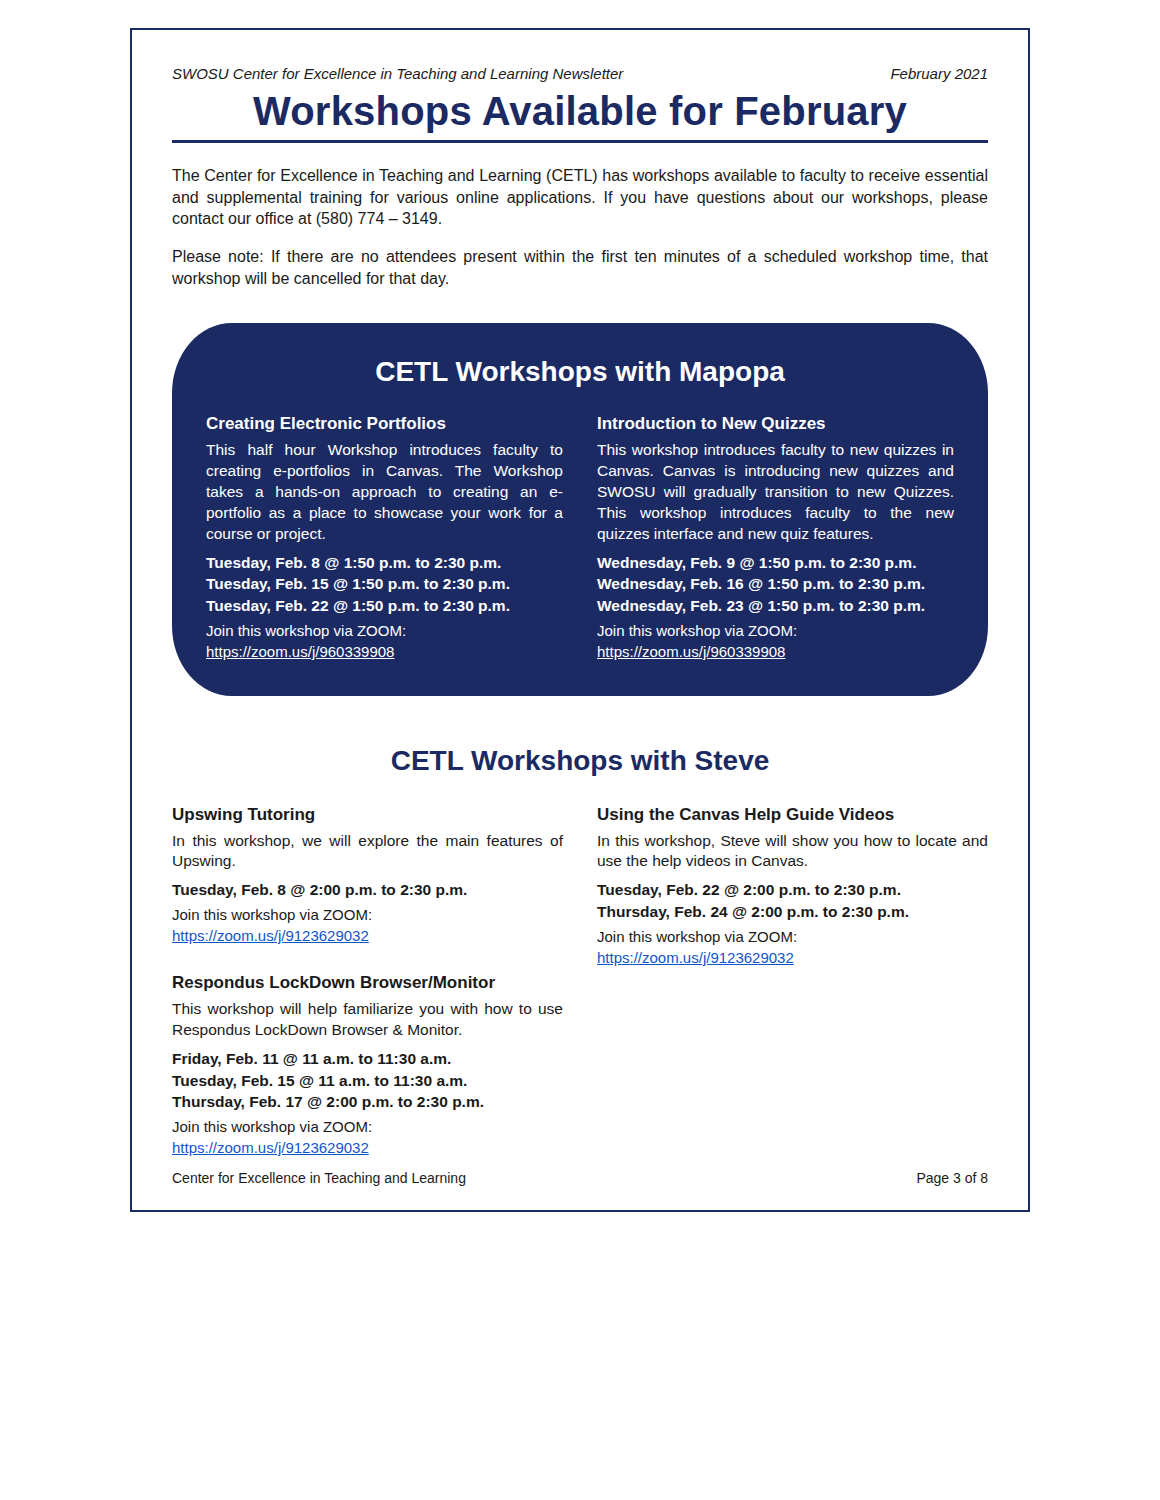SWOSU Center for Excellence in Teaching and Learning Newsletter February 2021
Workshops Available for February
The Center for Excellence in Teaching and Learning (CETL) has workshops available to faculty to receive essential and supplemental training for various online applications. If you have questions about our workshops, please contact our office at (580) 774 – 3149.
Please note: If there are no attendees present within the first ten minutes of a scheduled workshop time, that workshop will be cancelled for that day.
CETL Workshops with Mapopa
Creating Electronic Portfolios
This half hour Workshop introduces faculty to creating e-portfolios in Canvas. The Workshop takes a hands-on approach to creating an e-portfolio as a place to showcase your work for a course or project.
Tuesday, Feb. 8 @ 1:50 p.m. to 2:30 p.m.
Tuesday, Feb. 15 @ 1:50 p.m. to 2:30 p.m.
Tuesday, Feb. 22 @ 1:50 p.m. to 2:30 p.m.
Join this workshop via ZOOM: https://zoom.us/j/960339908
Introduction to New Quizzes
This workshop introduces faculty to new quizzes in Canvas. Canvas is introducing new quizzes and SWOSU will gradually transition to new Quizzes. This workshop introduces faculty to the new quizzes interface and new quiz features.
Wednesday, Feb. 9 @ 1:50 p.m. to 2:30 p.m.
Wednesday, Feb. 16 @ 1:50 p.m. to 2:30 p.m.
Wednesday, Feb. 23 @ 1:50 p.m. to 2:30 p.m.
Join this workshop via ZOOM: https://zoom.us/j/960339908
CETL Workshops with Steve
Upswing Tutoring
In this workshop, we will explore the main features of Upswing.
Tuesday, Feb. 8 @ 2:00 p.m. to 2:30 p.m.
Join this workshop via ZOOM: https://zoom.us/j/9123629032
Respondus LockDown Browser/Monitor
This workshop will help familiarize you with how to use Respondus LockDown Browser & Monitor.
Friday, Feb. 11 @ 11 a.m. to 11:30 a.m.
Tuesday, Feb. 15 @ 11 a.m. to 11:30 a.m.
Thursday, Feb. 17 @ 2:00 p.m. to 2:30 p.m.
Join this workshop via ZOOM: https://zoom.us/j/9123629032
Using the Canvas Help Guide Videos
In this workshop, Steve will show you how to locate and use the help videos in Canvas.
Tuesday, Feb. 22 @ 2:00 p.m. to 2:30 p.m.
Thursday, Feb. 24 @ 2:00 p.m. to 2:30 p.m.
Join this workshop via ZOOM: https://zoom.us/j/9123629032
Center for Excellence in Teaching and Learning Page 3 of 8